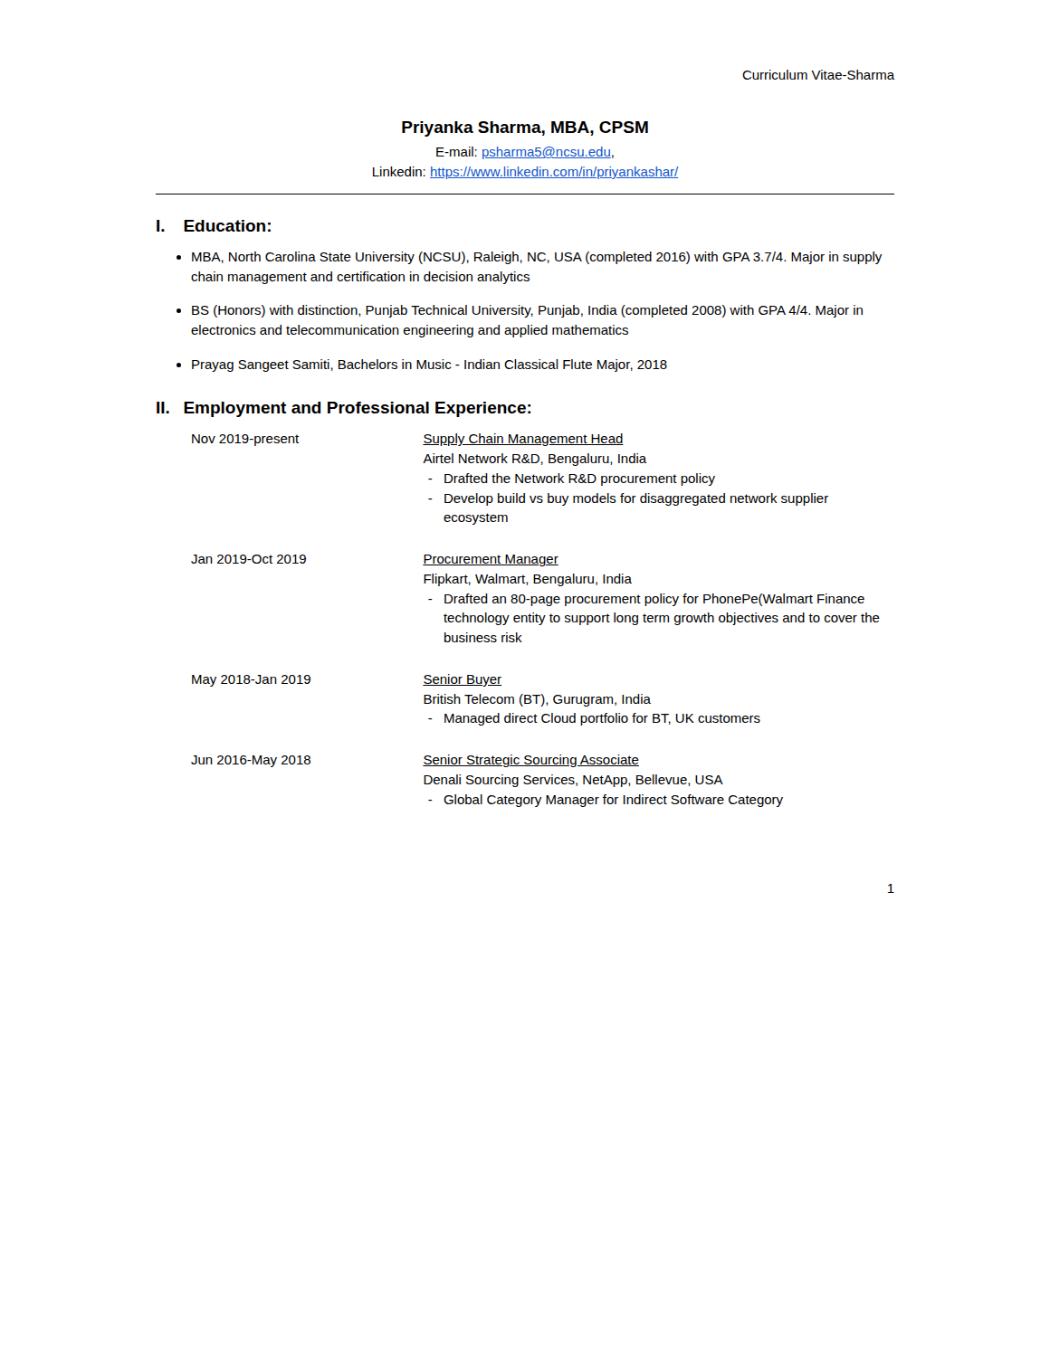Curriculum Vitae-Sharma
Priyanka Sharma, MBA, CPSM
E-mail: psharma5@ncsu.edu,
Linkedin: https://www.linkedin.com/in/priyankashar/
I. Education:
MBA, North Carolina State University (NCSU), Raleigh, NC, USA (completed 2016) with GPA 3.7/4. Major in supply chain management and certification in decision analytics
BS (Honors) with distinction, Punjab Technical University, Punjab, India (completed 2008) with GPA 4/4. Major in electronics and telecommunication engineering and applied mathematics
Prayag Sangeet Samiti, Bachelors in Music - Indian Classical Flute Major, 2018
II. Employment and Professional Experience:
| Nov 2019-present | Supply Chain Management Head Airtel Network R&D, Bengaluru, India Drafted the Network R&D procurement policy Develop build vs buy models for disaggregated network supplier ecosystem |
| Jan 2019-Oct 2019 | Procurement Manager Flipkart, Walmart, Bengaluru, India Drafted an 80-page procurement policy for PhonePe(Walmart Finance technology entity to support long term growth objectives and to cover the business risk |
| May 2018-Jan 2019 | Senior Buyer British Telecom (BT), Gurugram, India Managed direct Cloud portfolio for BT, UK customers |
| Jun 2016-May 2018 | Senior Strategic Sourcing Associate Denali Sourcing Services, NetApp, Bellevue, USA Global Category Manager for Indirect Software Category |
1